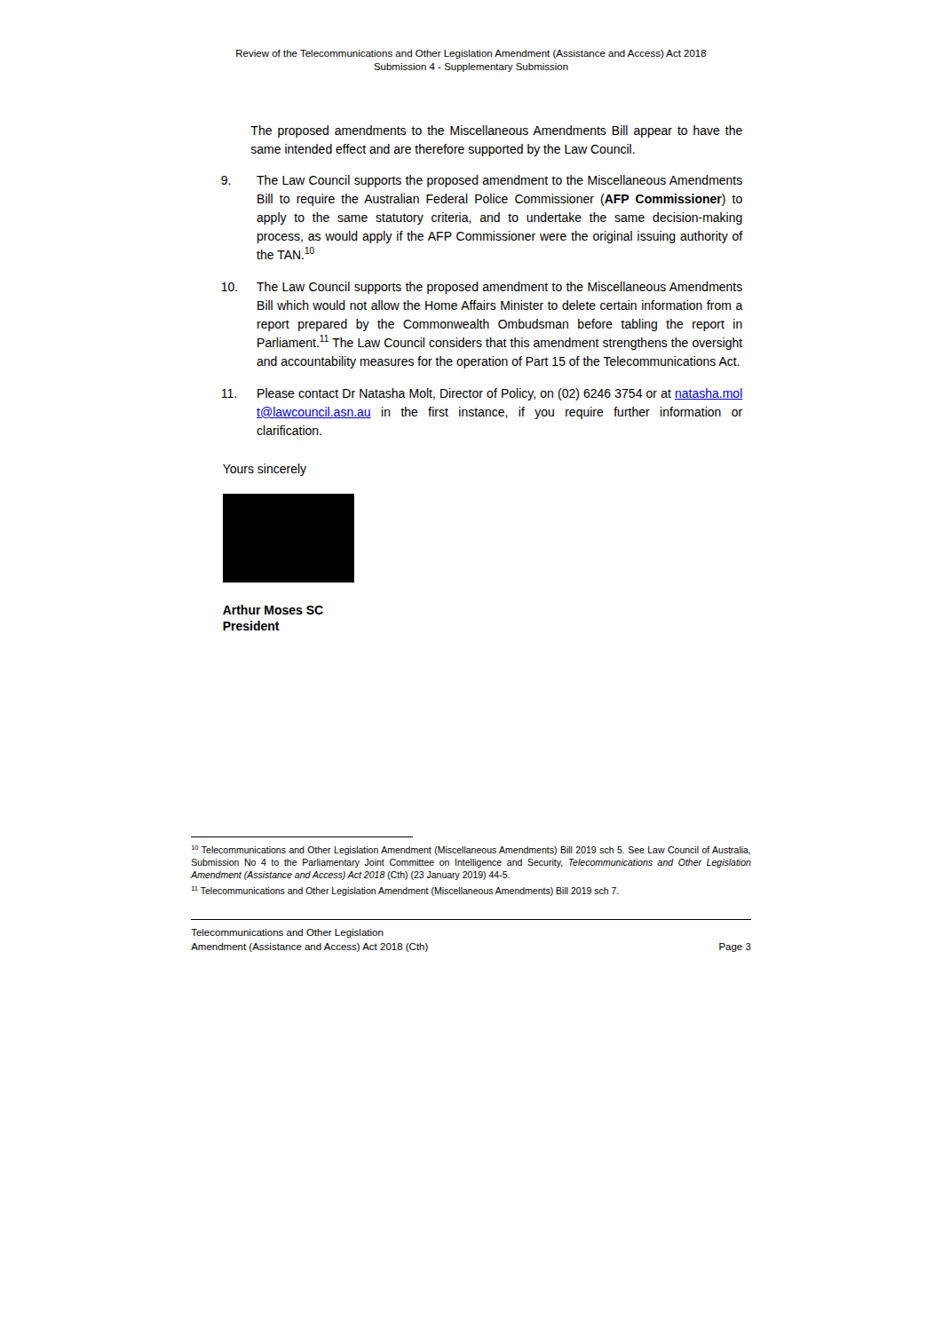Review of the Telecommunications and Other Legislation Amendment (Assistance and Access) Act 2018
Submission 4 - Supplementary Submission
The proposed amendments to the Miscellaneous Amendments Bill appear to have the same intended effect and are therefore supported by the Law Council.
9. The Law Council supports the proposed amendment to the Miscellaneous Amendments Bill to require the Australian Federal Police Commissioner (AFP Commissioner) to apply to the same statutory criteria, and to undertake the same decision-making process, as would apply if the AFP Commissioner were the original issuing authority of the TAN.10
10. The Law Council supports the proposed amendment to the Miscellaneous Amendments Bill which would not allow the Home Affairs Minister to delete certain information from a report prepared by the Commonwealth Ombudsman before tabling the report in Parliament.11 The Law Council considers that this amendment strengthens the oversight and accountability measures for the operation of Part 15 of the Telecommunications Act.
11. Please contact Dr Natasha Molt, Director of Policy, on (02) 6246 3754 or at natasha.molt@lawcouncil.asn.au in the first instance, if you require further information or clarification.
Yours sincerely
Arthur Moses SC
President
10 Telecommunications and Other Legislation Amendment (Miscellaneous Amendments) Bill 2019 sch 5. See Law Council of Australia, Submission No 4 to the Parliamentary Joint Committee on Intelligence and Security, Telecommunications and Other Legislation Amendment (Assistance and Access) Act 2018 (Cth) (23 January 2019) 44-5.
11 Telecommunications and Other Legislation Amendment (Miscellaneous Amendments) Bill 2019 sch 7.
Telecommunications and Other Legislation
Amendment (Assistance and Access) Act 2018 (Cth)
Page 3